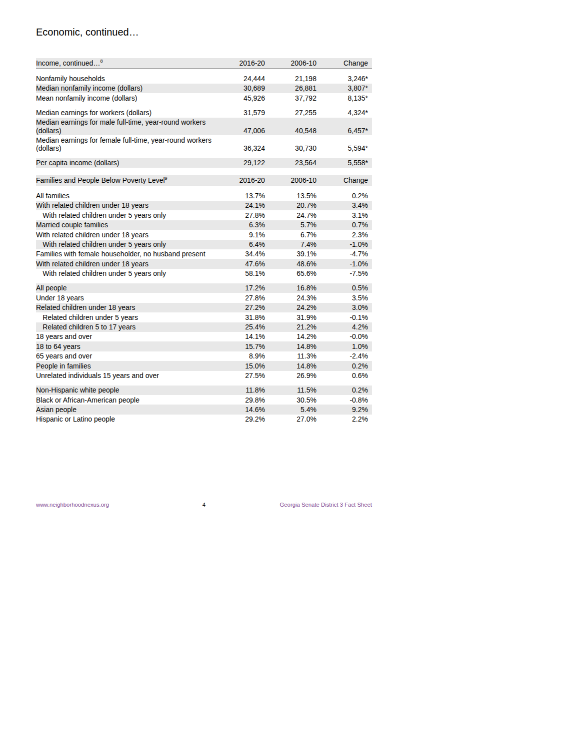Economic, continued…
| Income, continued… 8 | 2016-20 | 2006-10 | Change |
| --- | --- | --- | --- |
| Nonfamily households | 24,444 | 21,198 | 3,246* |
| Median nonfamily income (dollars) | 30,689 | 26,881 | 3,807* |
| Mean nonfamily income (dollars) | 45,926 | 37,792 | 8,135* |
| Median earnings for workers (dollars) | 31,579 | 27,255 | 4,324* |
| Median earnings for male full-time, year-round workers (dollars) | 47,006 | 40,548 | 6,457* |
| Median earnings for female full-time, year-round workers (dollars) | 36,324 | 30,730 | 5,594* |
| Per capita income (dollars) | 29,122 | 23,564 | 5,558* |
| Families and People Below Poverty Level 9 | 2016-20 | 2006-10 | Change |
| All families | 13.7% | 13.5% | 0.2% |
| With related children under 18 years | 24.1% | 20.7% | 3.4% |
| With related children under 5 years only | 27.8% | 24.7% | 3.1% |
| Married couple families | 6.3% | 5.7% | 0.7% |
| With related children under 18 years | 9.1% | 6.7% | 2.3% |
| With related children under 5 years only | 6.4% | 7.4% | -1.0% |
| Families with female householder, no husband present | 34.4% | 39.1% | -4.7% |
| With related children under 18 years | 47.6% | 48.6% | -1.0% |
| With related children under 5 years only | 58.1% | 65.6% | -7.5% |
| All people | 17.2% | 16.8% | 0.5% |
| Under 18 years | 27.8% | 24.3% | 3.5% |
| Related children under 18 years | 27.2% | 24.2% | 3.0% |
| Related children under 5 years | 31.8% | 31.9% | -0.1% |
| Related children 5 to 17 years | 25.4% | 21.2% | 4.2% |
| 18 years and over | 14.1% | 14.2% | -0.0% |
| 18 to 64 years | 15.7% | 14.8% | 1.0% |
| 65 years and over | 8.9% | 11.3% | -2.4% |
| People in families | 15.0% | 14.8% | 0.2% |
| Unrelated individuals 15 years and over | 27.5% | 26.9% | 0.6% |
| Non-Hispanic white people | 11.8% | 11.5% | 0.2% |
| Black or African-American people | 29.8% | 30.5% | -0.8% |
| Asian people | 14.6% | 5.4% | 9.2% |
| Hispanic or Latino people | 29.2% | 27.0% | 2.2% |
| www.neighborhoodnexus.org | 4 | Georgia Senate District 3 Fact Sheet |